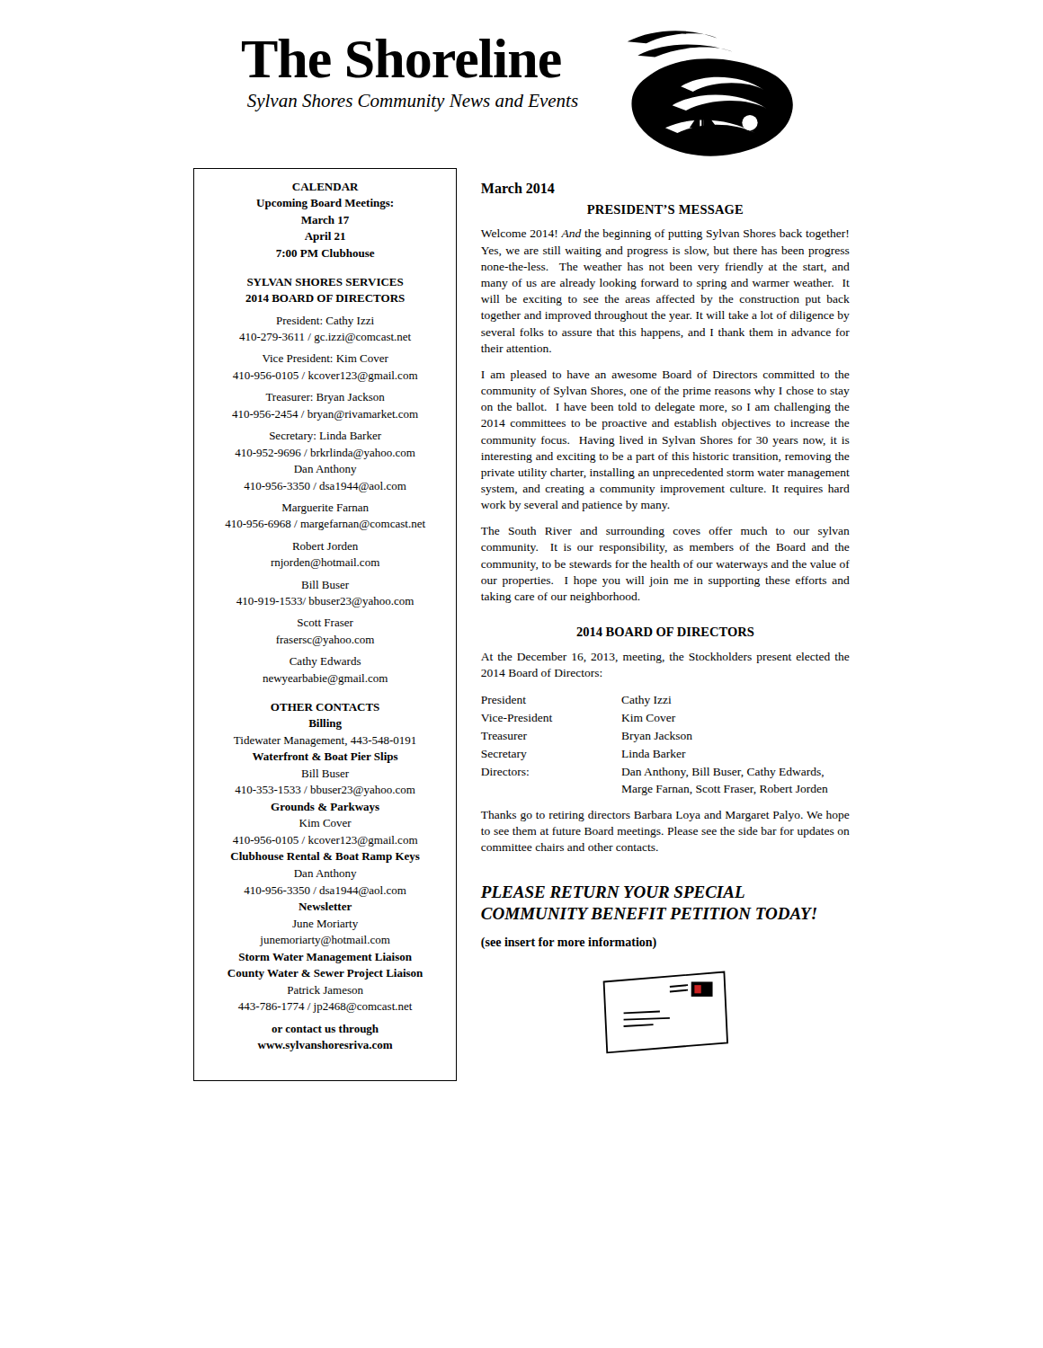The Shoreline
Sylvan Shores Community News and Events
CALENDAR
Upcoming Board Meetings:
March 17
April 21
7:00 PM Clubhouse
SYLVAN SHORES SERVICES
2014 BOARD OF DIRECTORS
President: Cathy Izzi
410-279-3611 / gc.izzi@comcast.net
Vice President: Kim Cover
410-956-0105 / kcover123@gmail.com
Treasurer: Bryan Jackson
410-956-2454 / bryan@rivamarket.com
Secretary: Linda Barker
410-952-9696 / brkrlinda@yahoo.com
Dan Anthony
410-956-3350 / dsa1944@aol.com
Marguerite Farnan
410-956-6968 / margefarnan@comcast.net
Robert Jorden
rnjorden@hotmail.com
Bill Buser
410-919-1533/ bbuser23@yahoo.com
Scott Fraser
frasersc@yahoo.com
Cathy Edwards
newyearbabie@gmail.com
OTHER CONTACTS
Billing
Tidewater Management, 443-548-0191
Waterfront & Boat Pier Slips
Bill Buser
410-353-1533 / bbuser23@yahoo.com
Grounds & Parkways
Kim Cover
410-956-0105 / kcover123@gmail.com
Clubhouse Rental & Boat Ramp Keys
Dan Anthony
410-956-3350 / dsa1944@aol.com
Newsletter
June Moriarty
junemoriarty@hotmail.com
Storm Water Management Liaison
County Water & Sewer Project Liaison
Patrick Jameson
443-786-1774 / jp2468@comcast.net
or contact us through
www.sylvanshoresriva.com
March 2014
PRESIDENT’S MESSAGE
Welcome 2014! And the beginning of putting Sylvan Shores back together! Yes, we are still waiting and progress is slow, but there has been progress none-the-less. The weather has not been very friendly at the start, and many of us are already looking forward to spring and warmer weather. It will be exciting to see the areas affected by the construction put back together and improved throughout the year. It will take a lot of diligence by several folks to assure that this happens, and I thank them in advance for their attention.
I am pleased to have an awesome Board of Directors committed to the community of Sylvan Shores, one of the prime reasons why I chose to stay on the ballot. I have been told to delegate more, so I am challenging the 2014 committees to be proactive and establish objectives to increase the community focus. Having lived in Sylvan Shores for 30 years now, it is interesting and exciting to be a part of this historic transition, removing the private utility charter, installing an unprecedented storm water management system, and creating a community improvement culture. It requires hard work by several and patience by many.
The South River and surrounding coves offer much to our sylvan community. It is our responsibility, as members of the Board and the community, to be stewards for the health of our waterways and the value of our properties. I hope you will join me in supporting these efforts and taking care of our neighborhood.
2014 BOARD OF DIRECTORS
At the December 16, 2013, meeting, the Stockholders present elected the 2014 Board of Directors:
| President | Cathy Izzi |
| Vice-President | Kim Cover |
| Treasurer | Bryan Jackson |
| Secretary | Linda Barker |
| Directors: | Dan Anthony, Bill Buser, Cathy Edwards, Marge Farnan, Scott Fraser, Robert Jorden |
Thanks go to retiring directors Barbara Loya and Margaret Palyo. We hope to see them at future Board meetings. Please see the side bar for updates on committee chairs and other contacts.
PLEASE RETURN YOUR SPECIAL
COMMUNITY BENEFIT PETITION TODAY!
(see insert for more information)